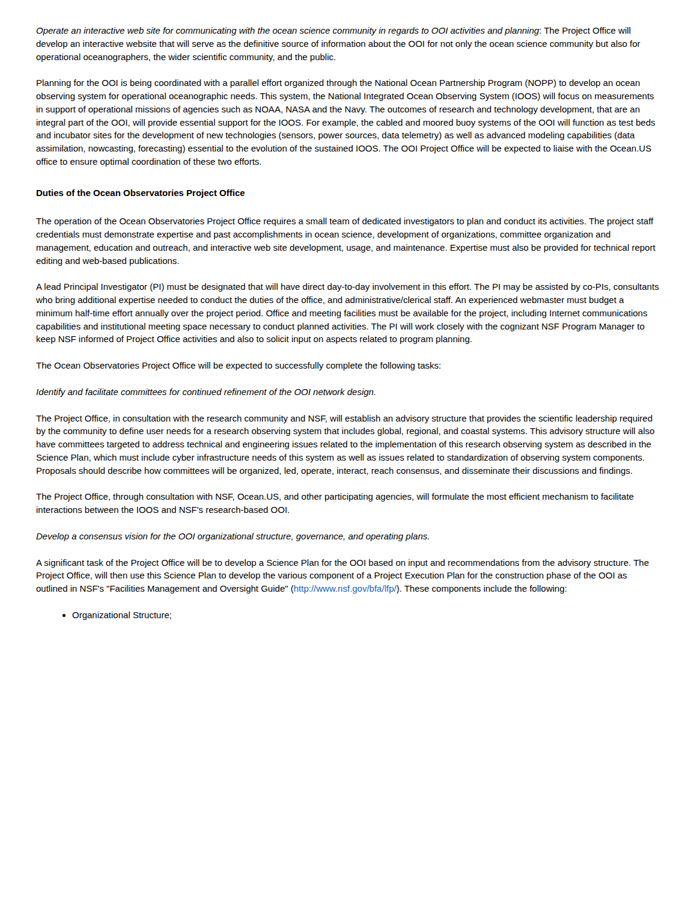Operate an interactive web site for communicating with the ocean science community in regards to OOI activities and planning: The Project Office will develop an interactive website that will serve as the definitive source of information about the OOI for not only the ocean science community but also for operational oceanographers, the wider scientific community, and the public.
Planning for the OOI is being coordinated with a parallel effort organized through the National Ocean Partnership Program (NOPP) to develop an ocean observing system for operational oceanographic needs. This system, the National Integrated Ocean Observing System (IOOS) will focus on measurements in support of operational missions of agencies such as NOAA, NASA and the Navy. The outcomes of research and technology development, that are an integral part of the OOI, will provide essential support for the IOOS. For example, the cabled and moored buoy systems of the OOI will function as test beds and incubator sites for the development of new technologies (sensors, power sources, data telemetry) as well as advanced modeling capabilities (data assimilation, nowcasting, forecasting) essential to the evolution of the sustained IOOS. The OOI Project Office will be expected to liaise with the Ocean.US office to ensure optimal coordination of these two efforts.
Duties of the Ocean Observatories Project Office
The operation of the Ocean Observatories Project Office requires a small team of dedicated investigators to plan and conduct its activities. The project staff credentials must demonstrate expertise and past accomplishments in ocean science, development of organizations, committee organization and management, education and outreach, and interactive web site development, usage, and maintenance. Expertise must also be provided for technical report editing and web-based publications.
A lead Principal Investigator (PI) must be designated that will have direct day-to-day involvement in this effort. The PI may be assisted by co-PIs, consultants who bring additional expertise needed to conduct the duties of the office, and administrative/clerical staff. An experienced webmaster must budget a minimum half-time effort annually over the project period. Office and meeting facilities must be available for the project, including Internet communications capabilities and institutional meeting space necessary to conduct planned activities. The PI will work closely with the cognizant NSF Program Manager to keep NSF informed of Project Office activities and also to solicit input on aspects related to program planning.
The Ocean Observatories Project Office will be expected to successfully complete the following tasks:
Identify and facilitate committees for continued refinement of the OOI network design.
The Project Office, in consultation with the research community and NSF, will establish an advisory structure that provides the scientific leadership required by the community to define user needs for a research observing system that includes global, regional, and coastal systems. This advisory structure will also have committees targeted to address technical and engineering issues related to the implementation of this research observing system as described in the Science Plan, which must include cyber infrastructure needs of this system as well as issues related to standardization of observing system components. Proposals should describe how committees will be organized, led, operate, interact, reach consensus, and disseminate their discussions and findings.
The Project Office, through consultation with NSF, Ocean.US, and other participating agencies, will formulate the most efficient mechanism to facilitate interactions between the IOOS and NSF's research-based OOI.
Develop a consensus vision for the OOI organizational structure, governance, and operating plans.
A significant task of the Project Office will be to develop a Science Plan for the OOI based on input and recommendations from the advisory structure. The Project Office, will then use this Science Plan to develop the various component of a Project Execution Plan for the construction phase of the OOI as outlined in NSF's "Facilities Management and Oversight Guide" (http://www.nsf.gov/bfa/lfp/). These components include the following:
Organizational Structure;